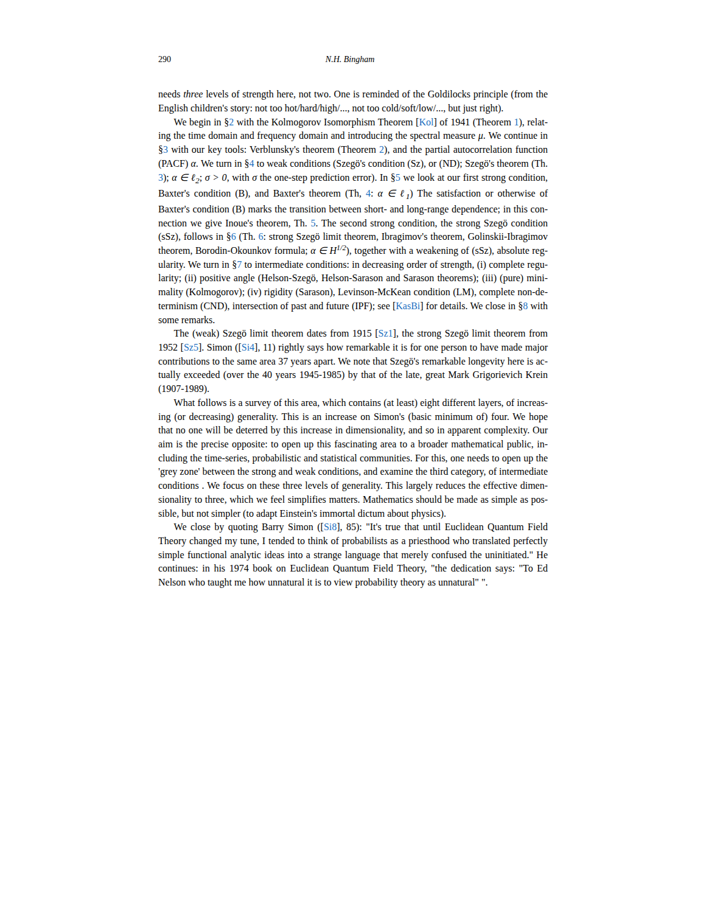290 N.H. Bingham
needs three levels of strength here, not two. One is reminded of the Goldilocks principle (from the English children's story: not too hot/hard/high/..., not too cold/soft/low/..., but just right).
We begin in §2 with the Kolmogorov Isomorphism Theorem [Kol] of 1941 (Theorem 1), relating the time domain and frequency domain and introducing the spectral measure μ. We continue in §3 with our key tools: Verblunsky's theorem (Theorem 2), and the partial autocorrelation function (PACF) α. We turn in §4 to weak conditions (Szegö's condition (Sz), or (ND); Szegö's theorem (Th. 3); α ∈ ℓ2; σ > 0, with σ the one-step prediction error). In §5 we look at our first strong condition, Baxter's condition (B), and Baxter's theorem (Th, 4: α ∈ ℓ1) The satisfaction or otherwise of Baxter's condition (B) marks the transition between short- and long-range dependence; in this connection we give Inoue's theorem, Th. 5. The second strong condition, the strong Szegö condition (sSz), follows in §6 (Th. 6: strong Szegö limit theorem, Ibragimov's theorem, Golinskii-Ibragimov theorem, Borodin-Okounkov formula; α ∈ H1/2), together with a weakening of (sSz), absolute regularity. We turn in §7 to intermediate conditions: in decreasing order of strength, (i) complete regularity; (ii) positive angle (Helson-Szegö, Helson-Sarason and Sarason theorems); (iii) (pure) minimality (Kolmogorov); (iv) rigidity (Sarason), Levinson-McKean condition (LM), complete non-determinism (CND), intersection of past and future (IPF); see [KasBi] for details. We close in §8 with some remarks.
The (weak) Szegö limit theorem dates from 1915 [Sz1], the strong Szegö limit theorem from 1952 [Sz5]. Simon ([Si4], 11) rightly says how remarkable it is for one person to have made major contributions to the same area 37 years apart. We note that Szegö's remarkable longevity here is actually exceeded (over the 40 years 1945-1985) by that of the late, great Mark Grigorievich Krein (1907-1989).
What follows is a survey of this area, which contains (at least) eight different layers, of increasing (or decreasing) generality. This is an increase on Simon's (basic minimum of) four. We hope that no one will be deterred by this increase in dimensionality, and so in apparent complexity. Our aim is the precise opposite: to open up this fascinating area to a broader mathematical public, including the time-series, probabilistic and statistical communities. For this, one needs to open up the 'grey zone' between the strong and weak conditions, and examine the third category, of intermediate conditions . We focus on these three levels of generality. This largely reduces the effective dimensionality to three, which we feel simplifies matters. Mathematics should be made as simple as possible, but not simpler (to adapt Einstein's immortal dictum about physics).
We close by quoting Barry Simon ([Si8], 85): "It's true that until Euclidean Quantum Field Theory changed my tune, I tended to think of probabilists as a priesthood who translated perfectly simple functional analytic ideas into a strange language that merely confused the uninitiated." He continues: in his 1974 book on Euclidean Quantum Field Theory, "the dedication says: "To Ed Nelson who taught me how unnatural it is to view probability theory as unnatural" ".